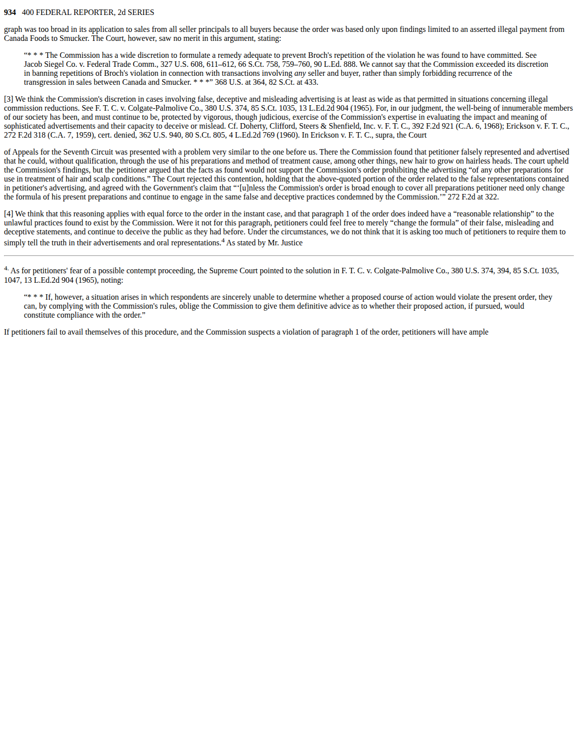934 400 FEDERAL REPORTER, 2d SERIES
graph was too broad in its application to sales from all seller principals to all buyers because the order was based only upon findings limited to an asserted illegal payment from Canada Foods to Smucker. The Court, however, saw no merit in this argument, stating:
“* * * The Commission has a wide discretion to formulate a remedy adequate to prevent Broch's repetition of the violation he was found to have committed. See Jacob Siegel Co. v. Federal Trade Comm., 327 U.S. 608, 611–612, 66 S.Ct. 758, 759–760, 90 L.Ed. 888. We cannot say that the Commission exceeded its discretion in banning repetitions of Broch's violation in connection with transactions involving any seller and buyer, rather than simply forbidding recurrence of the transgression in sales between Canada and Smucker. * * *” 368 U.S. at 364, 82 S.Ct. at 433.
[3] We think the Commission's discretion in cases involving false, deceptive and misleading advertising is at least as wide as that permitted in situations concerning illegal commission reductions. See F. T. C. v. Colgate-Palmolive Co., 380 U.S. 374, 85 S.Ct. 1035, 13 L.Ed.2d 904 (1965). For, in our judgment, the well-being of innumerable members of our society has been, and must continue to be, protected by vigorous, though judicious, exercise of the Commission's expertise in evaluating the impact and meaning of sophisticated advertisements and their capacity to deceive or mislead. Cf. Doherty, Clifford, Steers & Shenfield, Inc. v. F. T. C., 392 F.2d 921 (C.A. 6, 1968); Erickson v. F. T. C., 272 F.2d 318 (C.A. 7, 1959), cert. denied, 362 U.S. 940, 80 S.Ct. 805, 4 L.Ed.2d 769 (1960). In Erickson v. F. T. C., supra, the Court
of Appeals for the Seventh Circuit was presented with a problem very similar to the one before us. There the Commission found that petitioner falsely represented and advertised that he could, without qualification, through the use of his preparations and method of treatment cause, among other things, new hair to grow on hairless heads. The court upheld the Commission's findings, but the petitioner argued that the facts as found would not support the Commission's order prohibiting the advertising “of any other preparations for use in treatment of hair and scalp conditions.” The Court rejected this contention, holding that the above-quoted portion of the order related to the false representations contained in petitioner's advertising, and agreed with the Government's claim that “‘[u]nless the Commission's order is broad enough to cover all preparations petitioner need only change the formula of his present preparations and continue to engage in the same false and deceptive practices condemned by the Commission.’” 272 F.2d at 322.
[4] We think that this reasoning applies with equal force to the order in the instant case, and that paragraph 1 of the order does indeed have a “reasonable relationship” to the unlawful practices found to exist by the Commission. Were it not for this paragraph, petitioners could feel free to merely “change the formula” of their false, misleading and deceptive statements, and continue to deceive the public as they had before. Under the circumstances, we do not think that it is asking too much of petitioners to require them to simply tell the truth in their advertisements and oral representations.4 As stated by Mr. Justice
4. As for petitioners' fear of a possible contempt proceeding, the Supreme Court pointed to the solution in F. T. C. v. Colgate-Palmolive Co., 380 U.S. 374, 394, 85 S.Ct. 1035, 1047, 13 L.Ed.2d 904 (1965), noting:
“* * * If, however, a situation arises in which respondents are sincerely unable to determine whether a proposed course of action would violate the present order, they can, by complying with the Commission's rules, oblige the Commission to give them definitive advice as to whether their proposed action, if pursued, would constitute compliance with the order.”
If petitioners fail to avail themselves of this procedure, and the Commission suspects a violation of paragraph 1 of the order, petitioners will have ample